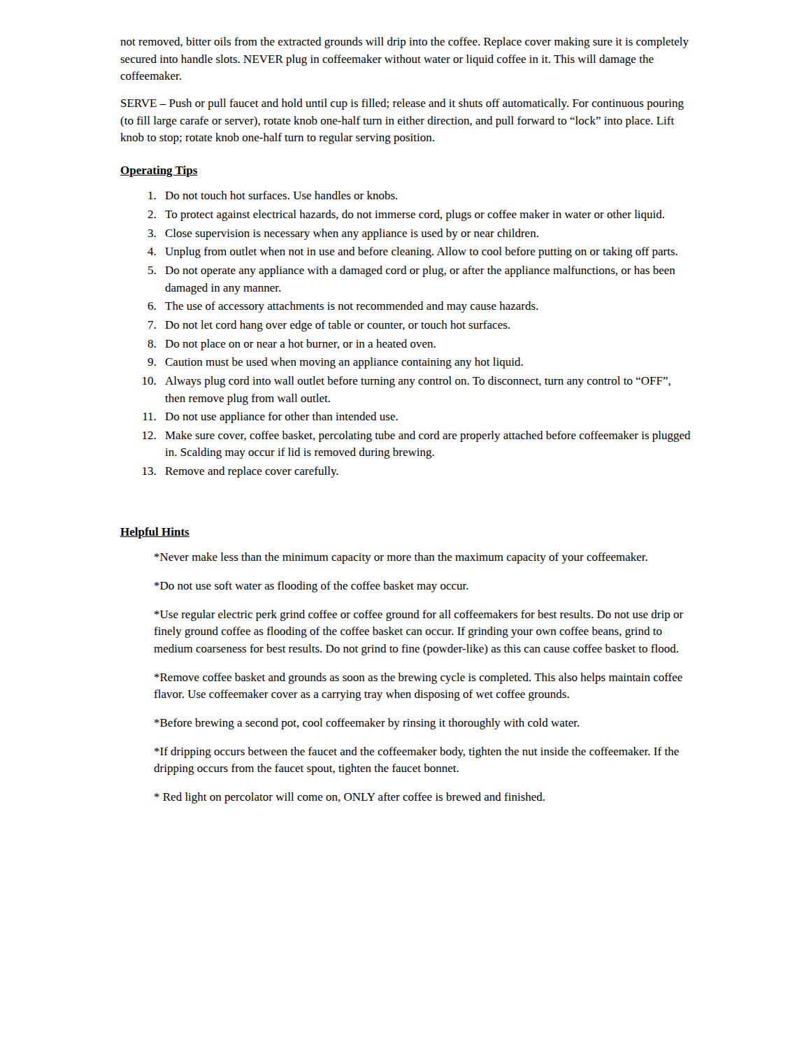not removed, bitter oils from the extracted grounds will drip into the coffee. Replace cover making sure it is completely secured into handle slots. NEVER plug in coffeemaker without water or liquid coffee in it. This will damage the coffeemaker.
SERVE – Push or pull faucet and hold until cup is filled; release and it shuts off automatically. For continuous pouring (to fill large carafe or server), rotate knob one-half turn in either direction, and pull forward to “lock” into place. Lift knob to stop; rotate knob one-half turn to regular serving position.
Operating Tips
Do not touch hot surfaces. Use handles or knobs.
To protect against electrical hazards, do not immerse cord, plugs or coffee maker in water or other liquid.
Close supervision is necessary when any appliance is used by or near children.
Unplug from outlet when not in use and before cleaning. Allow to cool before putting on or taking off parts.
Do not operate any appliance with a damaged cord or plug, or after the appliance malfunctions, or has been damaged in any manner.
The use of accessory attachments is not recommended and may cause hazards.
Do not let cord hang over edge of table or counter, or touch hot surfaces.
Do not place on or near a hot burner, or in a heated oven.
Caution must be used when moving an appliance containing any hot liquid.
Always plug cord into wall outlet before turning any control on. To disconnect, turn any control to “OFF”, then remove plug from wall outlet.
Do not use appliance for other than intended use.
Make sure cover, coffee basket, percolating tube and cord are properly attached before coffeemaker is plugged in. Scalding may occur if lid is removed during brewing.
Remove and replace cover carefully.
Helpful Hints
*Never make less than the minimum capacity or more than the maximum capacity of your coffeemaker.
*Do not use soft water as flooding of the coffee basket may occur.
*Use regular electric perk grind coffee or coffee ground for all coffeemakers for best results. Do not use drip or finely ground coffee as flooding of the coffee basket can occur. If grinding your own coffee beans, grind to medium coarseness for best results. Do not grind to fine (powder-like) as this can cause coffee basket to flood.
*Remove coffee basket and grounds as soon as the brewing cycle is completed. This also helps maintain coffee flavor. Use coffeemaker cover as a carrying tray when disposing of wet coffee grounds.
*Before brewing a second pot, cool coffeemaker by rinsing it thoroughly with cold water.
*If dripping occurs between the faucet and the coffeemaker body, tighten the nut inside the coffeemaker. If the dripping occurs from the faucet spout, tighten the faucet bonnet.
* Red light on percolator will come on, ONLY after coffee is brewed and finished.